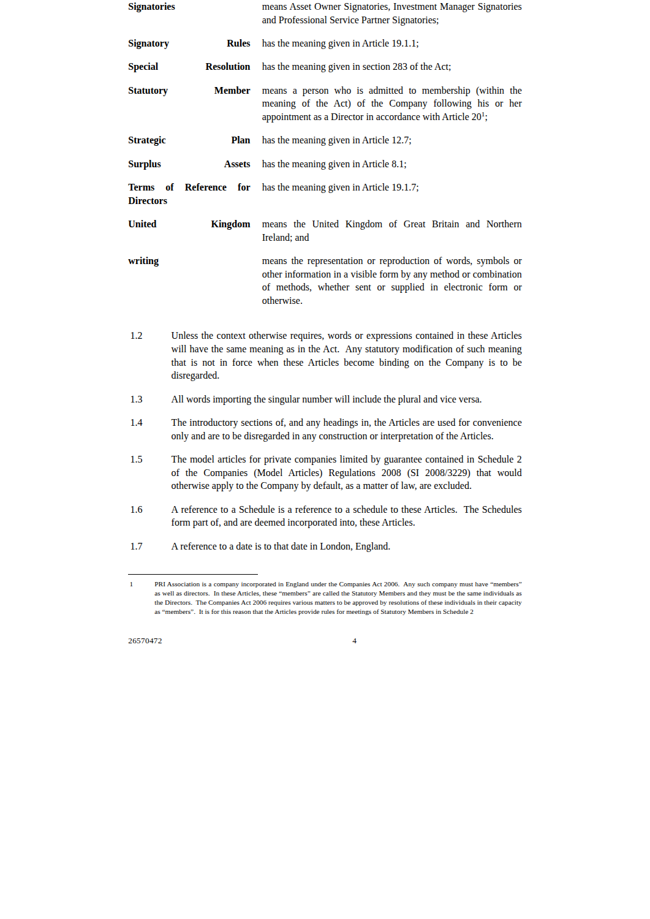| Signatories | means Asset Owner Signatories, Investment Manager Signatories and Professional Service Partner Signatories; |
| Signatory Rules | has the meaning given in Article 19.1.1; |
| Special Resolution | has the meaning given in section 283 of the Act; |
| Statutory Member | means a person who is admitted to membership (within the meaning of the Act) of the Company following his or her appointment as a Director in accordance with Article 20 1 ; |
| Strategic Plan | has the meaning given in Article 12.7; |
| Surplus Assets | has the meaning given in Article 8.1; |
| Terms of Reference for Directors | has the meaning given in Article 19.1.7; |
| United Kingdom | means the United Kingdom of Great Britain and Northern Ireland; and |
| writing | means the representation or reproduction of words, symbols or other information in a visible form by any method or combination of methods, whether sent or supplied in electronic form or otherwise. |
1.2
Unless the context otherwise requires, words or expressions contained in these Articles will have the same meaning as in the Act. Any statutory modification of such meaning that is not in force when these Articles become binding on the Company is to be disregarded.
1.3
All words importing the singular number will include the plural and vice versa.
1.4
The introductory sections of, and any headings in, the Articles are used for convenience only and are to be disregarded in any construction or interpretation of the Articles.
1.5
The model articles for private companies limited by guarantee contained in Schedule 2 of the Companies (Model Articles) Regulations 2008 (SI 2008/3229) that would otherwise apply to the Company by default, as a matter of law, are excluded.
1.6
A reference to a Schedule is a reference to a schedule to these Articles. The Schedules form part of, and are deemed incorporated into, these Articles.
1.7
A reference to a date is to that date in London, England.
1
PRI Association is a company incorporated in England under the Companies Act 2006. Any such company must have “members” as well as directors. In these Articles, these “members” are called the Statutory Members and they must be the same individuals as the Directors. The Companies Act 2006 requires various matters to be approved by resolutions of these individuals in their capacity as “members”. It is for this reason that the Articles provide rules for meetings of Statutory Members in Schedule 2
26570472
4